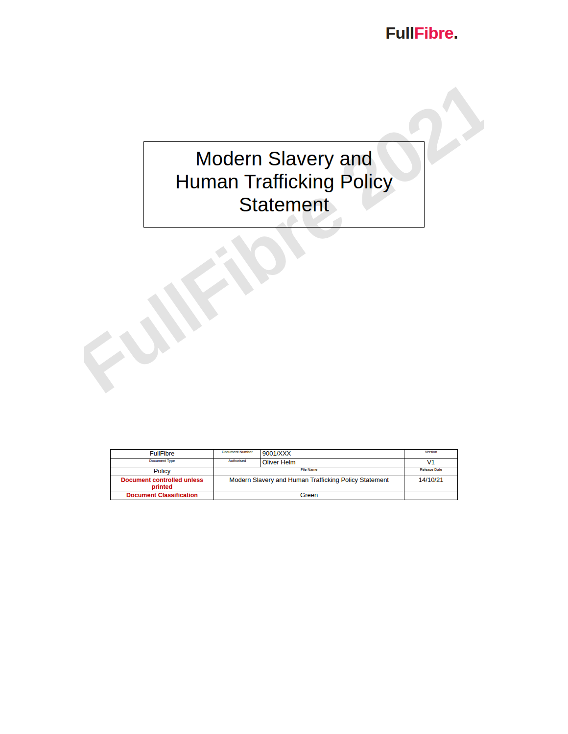FullFibre 2021
Full Fibre.
Modern Slavery and
Human Trafficking Policy
Statement
| FullFibre | Document Number | 9001/XXX | Version |
| Document Type | Authorised | Oliver Helm | V1 |
| Policy | File Name | Release Date |
| Document controlled unless printed | Modern Slavery and Human Trafficking Policy Statement | 14/10/21 |
| Document Classification | Green | |